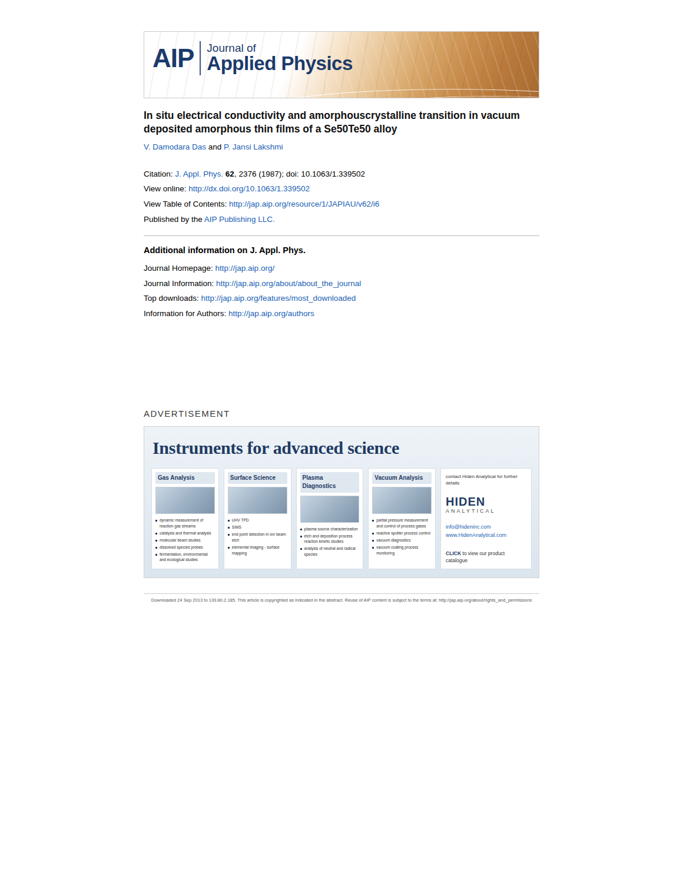AIP Journal of
Applied Physics
In situ electrical conductivity and amorphouscrystalline transition in vacuum deposited amorphous thin films of a Se50Te50 alloy
V. Damodara Das and P. Jansi Lakshmi
Citation: J. Appl. Phys. 62, 2376 (1987); doi: 10.1063/1.339502
View online: http://dx.doi.org/10.1063/1.339502
View Table of Contents: http://jap.aip.org/resource/1/JAPIAU/v62/i6
Published by the AIP Publishing LLC.
Additional information on J. Appl. Phys.
Journal Homepage: http://jap.aip.org/
Journal Information: http://jap.aip.org/about/about_the_journal
Top downloads: http://jap.aip.org/features/most_downloaded
Information for Authors: http://jap.aip.org/authors
ADVERTISEMENT
Instruments for advanced science
Gas Analysis
dynamic measurement of reaction gas streams
catalysis and thermal analysis
molecular beam studies
dissolved species probes
fermentation, environmental and ecological studies
Surface Science
UHV TPD
SIMS
end point detection in ion beam etch
elemental imaging - surface mapping
Plasma Diagnostics
plasma source characterization
etch and deposition process reaction kinetic studies
analysis of neutral and radical species
Vacuum Analysis
partial pressure measurement and control of process gases
reactive sputter process control
vacuum diagnostics
vacuum coating process monitoring
contact Hiden Analytical for further details
HIDENANALYTICAL
info@hideninc.com
www.HidenAnalytical.com
CLICK to view our product catalogue
Downloaded 24 Sep 2013 to 139.80.2.185. This article is copyrighted as indicated in the abstract. Reuse of AIP content is subject to the terms at: http://jap.aip.org/about/rights_and_permissions